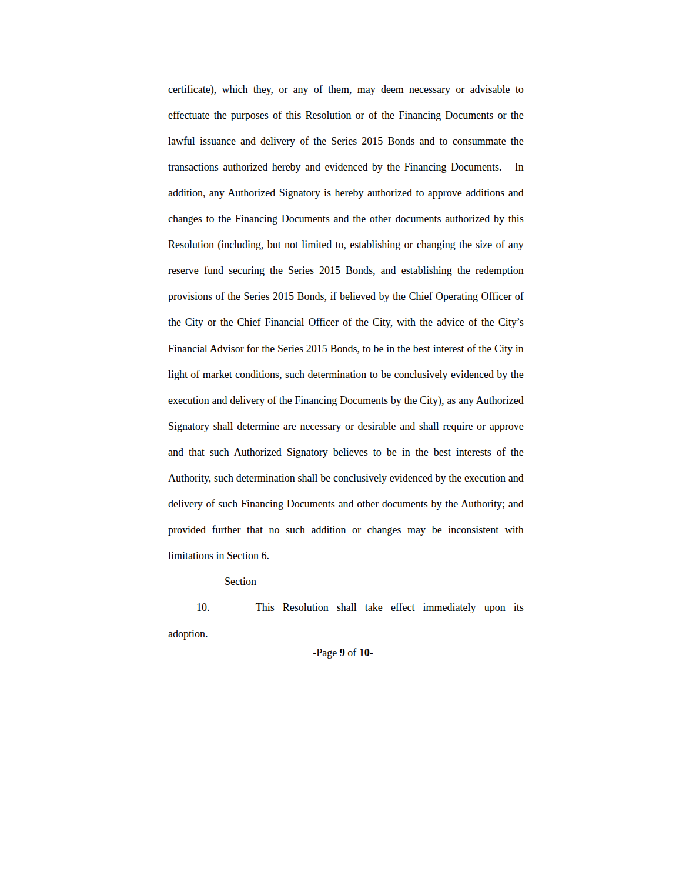certificate), which they, or any of them, may deem necessary or advisable to effectuate the purposes of this Resolution or of the Financing Documents or the lawful issuance and delivery of the Series 2015 Bonds and to consummate the transactions authorized hereby and evidenced by the Financing Documents. In addition, any Authorized Signatory is hereby authorized to approve additions and changes to the Financing Documents and the other documents authorized by this Resolution (including, but not limited to, establishing or changing the size of any reserve fund securing the Series 2015 Bonds, and establishing the redemption provisions of the Series 2015 Bonds, if believed by the Chief Operating Officer of the City or the Chief Financial Officer of the City, with the advice of the City’s Financial Advisor for the Series 2015 Bonds, to be in the best interest of the City in light of market conditions, such determination to be conclusively evidenced by the execution and delivery of the Financing Documents by the City), as any Authorized Signatory shall determine are necessary or desirable and shall require or approve and that such Authorized Signatory believes to be in the best interests of the Authority, such determination shall be conclusively evidenced by the execution and delivery of such Financing Documents and other documents by the Authority; and provided further that no such addition or changes may be inconsistent with limitations in Section 6.
Section 10. This Resolution shall take effect immediately upon its adoption.
-Page 9 of 10-